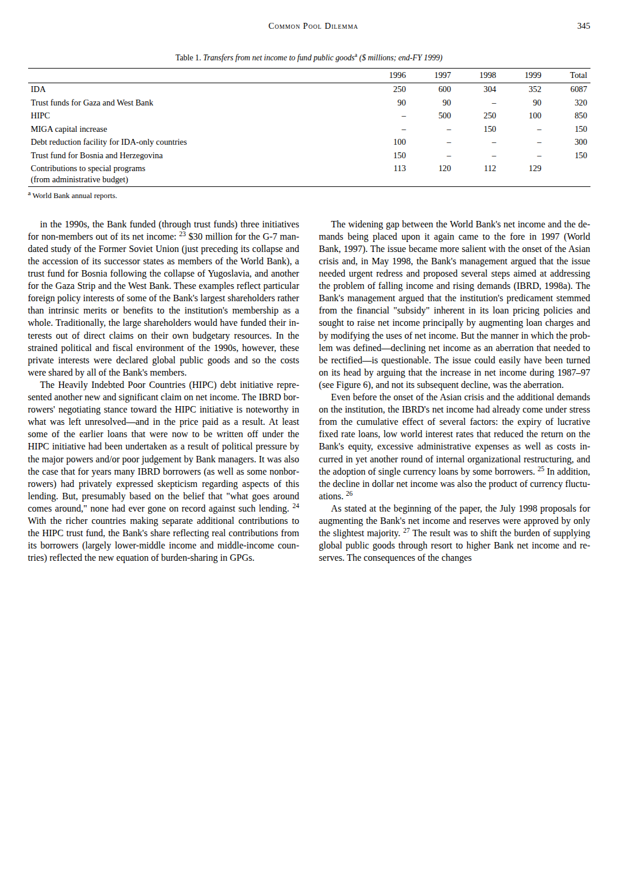Common Pool Dilemma 345
Table 1. Transfers from net income to fund public goods a ($ millions; end-FY 1999)
| | 1996 | 1997 | 1998 | 1999 | Total |
| --- | --- | --- | --- | --- | --- |
| IDA | 250 | 600 | 304 | 352 | 6087 |
| Trust funds for Gaza and West Bank | 90 | 90 | – | 90 | 320 |
| HIPC | – | 500 | 250 | 100 | 850 |
| MIGA capital increase | – | – | 150 | – | 150 |
| Debt reduction facility for IDA-only countries | 100 | – | – | – | 300 |
| Trust fund for Bosnia and Herzegovina | 150 | – | – | – | 150 |
| Contributions to special programs (from administrative budget) | 113 | 120 | 112 | 129 | |
a World Bank annual reports.
in the 1990s, the Bank funded (through trust funds) three initiatives for non-members out of its net income: 23 $30 million for the G-7 mandated study of the Former Soviet Union (just preceding its collapse and the accession of its successor states as members of the World Bank), a trust fund for Bosnia following the collapse of Yugoslavia, and another for the Gaza Strip and the West Bank. These examples reflect particular foreign policy interests of some of the Bank's largest shareholders rather than intrinsic merits or benefits to the institution's membership as a whole. Traditionally, the large shareholders would have funded their interests out of direct claims on their own budgetary resources. In the strained political and fiscal environment of the 1990s, however, these private interests were declared global public goods and so the costs were shared by all of the Bank's members.
The Heavily Indebted Poor Countries (HIPC) debt initiative represented another new and significant claim on net income. The IBRD borrowers' negotiating stance toward the HIPC initiative is noteworthy in what was left unresolved—and in the price paid as a result. At least some of the earlier loans that were now to be written off under the HIPC initiative had been undertaken as a result of political pressure by the major powers and/or poor judgement by Bank managers. It was also the case that for years many IBRD borrowers (as well as some nonborrowers) had privately expressed skepticism regarding aspects of this lending. But, presumably based on the belief that "what goes around comes around," none had ever gone on record against such lending. 24 With the richer countries making separate additional contributions to the HIPC trust fund, the Bank's share reflecting real contributions from its borrowers (largely lower-middle income and middle-income countries) reflected the new equation of burden-sharing in GPGs.
The widening gap between the World Bank's net income and the demands being placed upon it again came to the fore in 1997 (World Bank, 1997). The issue became more salient with the onset of the Asian crisis and, in May 1998, the Bank's management argued that the issue needed urgent redress and proposed several steps aimed at addressing the problem of falling income and rising demands (IBRD, 1998a). The Bank's management argued that the institution's predicament stemmed from the financial "subsidy" inherent in its loan pricing policies and sought to raise net income principally by augmenting loan charges and by modifying the uses of net income. But the manner in which the problem was defined—declining net income as an aberration that needed to be rectified—is questionable. The issue could easily have been turned on its head by arguing that the increase in net income during 1987–97 (see Figure 6), and not its subsequent decline, was the aberration.
Even before the onset of the Asian crisis and the additional demands on the institution, the IBRD's net income had already come under stress from the cumulative effect of several factors: the expiry of lucrative fixed rate loans, low world interest rates that reduced the return on the Bank's equity, excessive administrative expenses as well as costs incurred in yet another round of internal organizational restructuring, and the adoption of single currency loans by some borrowers. 25 In addition, the decline in dollar net income was also the product of currency fluctuations. 26
As stated at the beginning of the paper, the July 1998 proposals for augmenting the Bank's net income and reserves were approved by only the slightest majority. 27 The result was to shift the burden of supplying global public goods through resort to higher Bank net income and reserves. The consequences of the changes